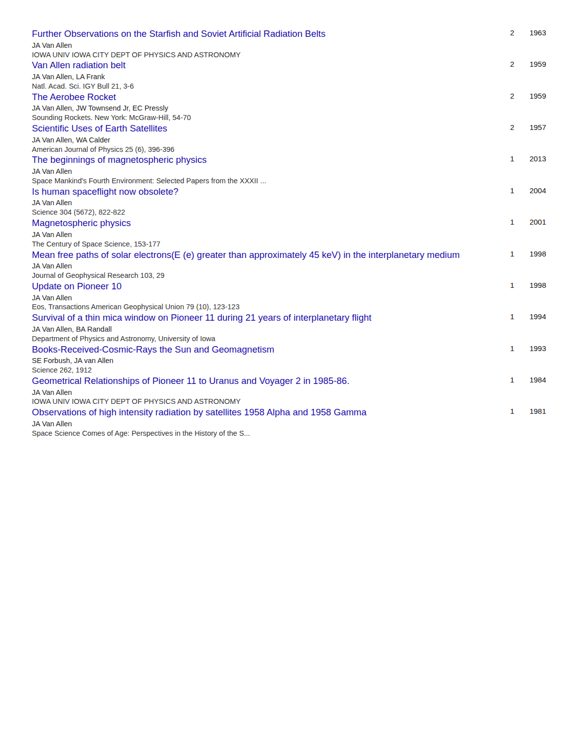| Further Observations on the Starfish and Soviet Artificial Radiation Belts JA Van Allen IOWA UNIV IOWA CITY DEPT OF PHYSICS AND ASTRONOMY | 2 | 1963 |
| Van Allen radiation belt JA Van Allen, LA Frank Natl. Acad. Sci. IGY Bull 21, 3-6 | 2 | 1959 |
| The Aerobee Rocket JA Van Allen, JW Townsend Jr, EC Pressly Sounding Rockets. New York: McGraw-Hill, 54-70 | 2 | 1959 |
| Scientific Uses of Earth Satellites JA Van Allen, WA Calder American Journal of Physics 25 (6), 396-396 | 2 | 1957 |
| The beginnings of magnetospheric physics JA Van Allen Space Mankind's Fourth Environment: Selected Papers from the XXXII ... | 1 | 2013 |
| Is human spaceflight now obsolete? JA Van Allen Science 304 (5672), 822-822 | 1 | 2004 |
| Magnetospheric physics JA Van Allen The Century of Space Science, 153-177 | 1 | 2001 |
| Mean free paths of solar electrons(E (e) greater than approximately 45 keV) in the interplanetary medium JA Van Allen Journal of Geophysical Research 103, 29 | 1 | 1998 |
| Update on Pioneer 10 JA Van Allen Eos, Transactions American Geophysical Union 79 (10), 123-123 | 1 | 1998 |
| Survival of a thin mica window on Pioneer 11 during 21 years of interplanetary flight JA Van Allen, BA Randall Department of Physics and Astronomy, University of Iowa | 1 | 1994 |
| Books-Received-Cosmic-Rays the Sun and Geomagnetism SE Forbush, JA van Allen Science 262, 1912 | 1 | 1993 |
| Geometrical Relationships of Pioneer 11 to Uranus and Voyager 2 in 1985-86. JA Van Allen IOWA UNIV IOWA CITY DEPT OF PHYSICS AND ASTRONOMY | 1 | 1984 |
| Observations of high intensity radiation by satellites 1958 Alpha and 1958 Gamma JA Van Allen Space Science Comes of Age: Perspectives in the History of the S... | 1 | 1981 |